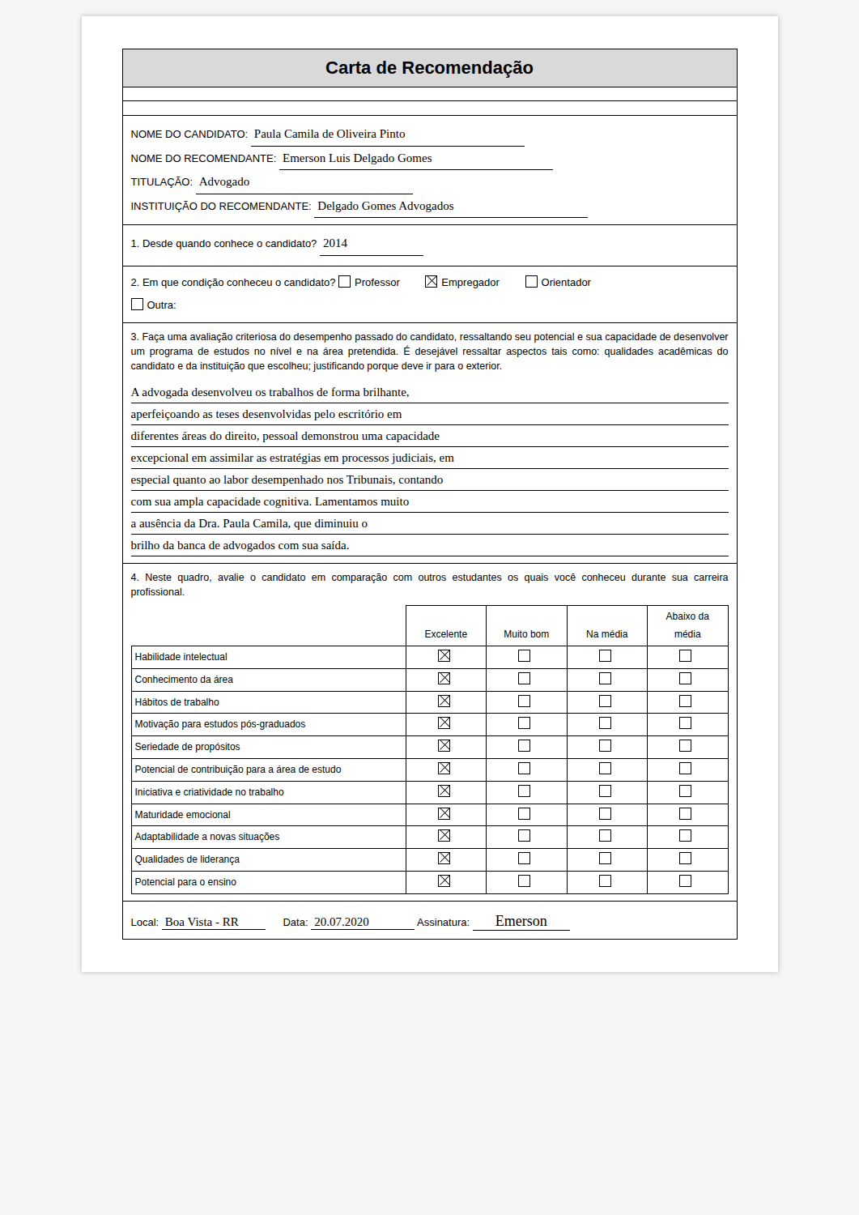Carta de Recomendação
NOME DO CANDIDATO: Paula Camila de Oliveira Pinto
NOME DO RECOMENDANTE: Emerson Luis Delgado Gomes
TITULAÇÃO: Advogado
INSTITUIÇÃO DO RECOMENDANTE: Delgado Gomes Advogados
1. Desde quando conhece o candidato? 2014
2. Em que condição conheceu o candidato? Professor Empregador Orientador
Outra:
3. Faça uma avaliação criteriosa do desempenho passado do candidato, ressaltando seu potencial e sua capacidade de desenvolver um programa de estudos no nível e na área pretendida. É desejável ressaltar aspectos tais como: qualidades acadêmicas do candidato e da instituição que escolheu; justificando porque deve ir para o exterior.
A advogada desenvolveu os trabalhos de forma brilhante,
aperfeiçoando as teses desenvolvidas pelo escritório em
diferentes áreas do direito, pessoal demonstrou uma capacidade
excepcional em assimilar as estratégias em processos judiciais, em
especial quanto ao labor desempenhado nos Tribunais, contando
com sua ampla capacidade cognitiva. Lamentamos muito
a ausência da Dra. Paula Camila, que diminuiu o
brilho da banca de advogados com sua saída.
4. Neste quadro, avalie o candidato em comparação com outros estudantes os quais você conheceu durante sua carreira profissional.
| | Excelente | Muito bom | Na média | Abaixo da média |
| --- | --- | --- | --- | --- |
| Habilidade intelectual | | | | |
| Conhecimento da área | | | | |
| Hábitos de trabalho | | | | |
| Motivação para estudos pós-graduados | | | | |
| Seriedade de propósitos | | | | |
| Potencial de contribuição para a área de estudo | | | | |
| Iniciativa e criatividade no trabalho | | | | |
| Maturidade emocional | | | | |
| Adaptabilidade a novas situações | | | | |
| Qualidades de liderança | | | | |
| Potencial para o ensino | | | | |
Local: Boa Vista - RR Data: 20.07.2020 Assinatura: Emerson